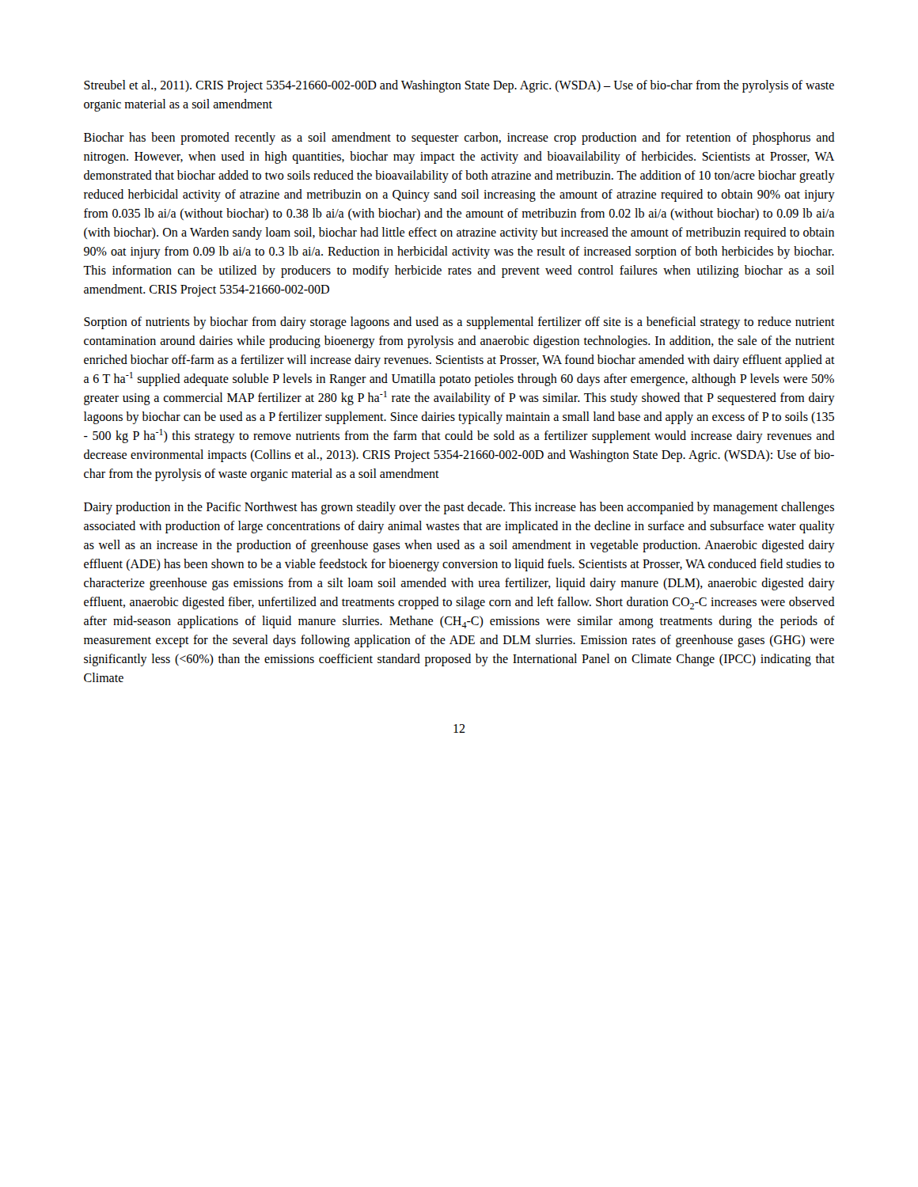Streubel et al., 2011). CRIS Project 5354-21660-002-00D and Washington State Dep. Agric. (WSDA) – Use of bio-char from the pyrolysis of waste organic material as a soil amendment
Biochar has been promoted recently as a soil amendment to sequester carbon, increase crop production and for retention of phosphorus and nitrogen. However, when used in high quantities, biochar may impact the activity and bioavailability of herbicides. Scientists at Prosser, WA demonstrated that biochar added to two soils reduced the bioavailability of both atrazine and metribuzin. The addition of 10 ton/acre biochar greatly reduced herbicidal activity of atrazine and metribuzin on a Quincy sand soil increasing the amount of atrazine required to obtain 90% oat injury from 0.035 lb ai/a (without biochar) to 0.38 lb ai/a (with biochar) and the amount of metribuzin from 0.02 lb ai/a (without biochar) to 0.09 lb ai/a (with biochar). On a Warden sandy loam soil, biochar had little effect on atrazine activity but increased the amount of metribuzin required to obtain 90% oat injury from 0.09 lb ai/a to 0.3 lb ai/a. Reduction in herbicidal activity was the result of increased sorption of both herbicides by biochar. This information can be utilized by producers to modify herbicide rates and prevent weed control failures when utilizing biochar as a soil amendment. CRIS Project 5354-21660-002-00D
Sorption of nutrients by biochar from dairy storage lagoons and used as a supplemental fertilizer off site is a beneficial strategy to reduce nutrient contamination around dairies while producing bioenergy from pyrolysis and anaerobic digestion technologies. In addition, the sale of the nutrient enriched biochar off-farm as a fertilizer will increase dairy revenues. Scientists at Prosser, WA found biochar amended with dairy effluent applied at a 6 T ha-1 supplied adequate soluble P levels in Ranger and Umatilla potato petioles through 60 days after emergence, although P levels were 50% greater using a commercial MAP fertilizer at 280 kg P ha-1 rate the availability of P was similar. This study showed that P sequestered from dairy lagoons by biochar can be used as a P fertilizer supplement. Since dairies typically maintain a small land base and apply an excess of P to soils (135 - 500 kg P ha-1) this strategy to remove nutrients from the farm that could be sold as a fertilizer supplement would increase dairy revenues and decrease environmental impacts (Collins et al., 2013). CRIS Project 5354-21660-002-00D and Washington State Dep. Agric. (WSDA): Use of bio-char from the pyrolysis of waste organic material as a soil amendment
Dairy production in the Pacific Northwest has grown steadily over the past decade. This increase has been accompanied by management challenges associated with production of large concentrations of dairy animal wastes that are implicated in the decline in surface and subsurface water quality as well as an increase in the production of greenhouse gases when used as a soil amendment in vegetable production. Anaerobic digested dairy effluent (ADE) has been shown to be a viable feedstock for bioenergy conversion to liquid fuels. Scientists at Prosser, WA conduced field studies to characterize greenhouse gas emissions from a silt loam soil amended with urea fertilizer, liquid dairy manure (DLM), anaerobic digested dairy effluent, anaerobic digested fiber, unfertilized and treatments cropped to silage corn and left fallow. Short duration CO2-C increases were observed after mid-season applications of liquid manure slurries. Methane (CH4-C) emissions were similar among treatments during the periods of measurement except for the several days following application of the ADE and DLM slurries. Emission rates of greenhouse gases (GHG) were significantly less (<60%) than the emissions coefficient standard proposed by the International Panel on Climate Change (IPCC) indicating that Climate
12